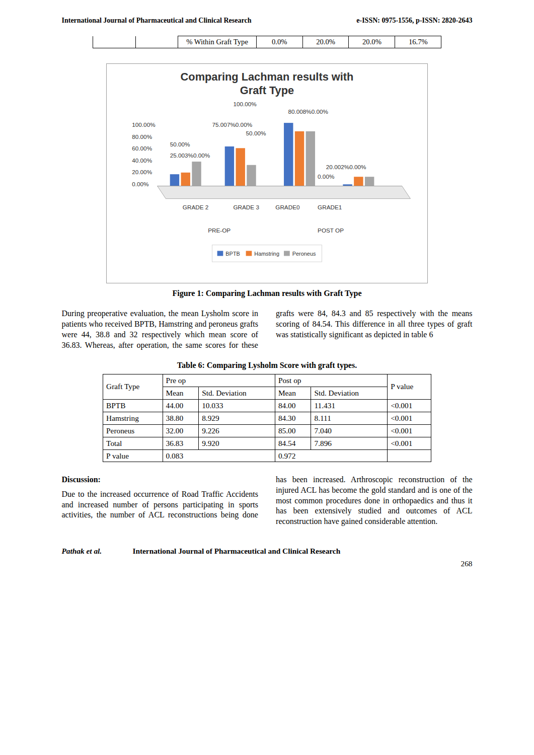International Journal of Pharmaceutical and Clinical Research e-ISSN: 0975-1556, p-ISSN: 2820-2643
| | | % Within Graft Type | 0.0% | 20.0% | 20.0% | 16.7% |
Figure 1: Comparing Lachman results with Graft Type
During preoperative evaluation, the mean Lysholm score in patients who received BPTB, Hamstring and peroneus grafts were 44, 38.8 and 32 respectively which mean score of 36.83. Whereas, after operation, the same scores for these grafts were 84, 84.3 and 85 respectively with the means scoring of 84.54. This difference in all three types of graft was statistically significant as depicted in table 6
Table 6: Comparing Lysholm Score with graft types.
| Graft Type | Pre op | Post op | P value |
| --- | --- | --- | --- |
| Mean | Std. Deviation | Mean | Std. Deviation |
| BPTB | 44.00 | 10.033 | 84.00 | 11.431 | <0.001 |
| Hamstring | 38.80 | 8.929 | 84.30 | 8.111 | <0.001 |
| Peroneus | 32.00 | 9.226 | 85.00 | 7.040 | <0.001 |
| Total | 36.83 | 9.920 | 84.54 | 7.896 | <0.001 |
| P value | 0.083 | 0.972 | |
Discussion:
Due to the increased occurrence of Road Traffic Accidents and increased number of persons participating in sports activities, the number of ACL reconstructions being done has been increased. Arthroscopic reconstruction of the injured ACL has become the gold standard and is one of the most common procedures done in orthopaedics and thus it has been extensively studied and outcomes of ACL reconstruction have gained considerable attention.
Pathak et al. International Journal of Pharmaceutical and Clinical Research
268